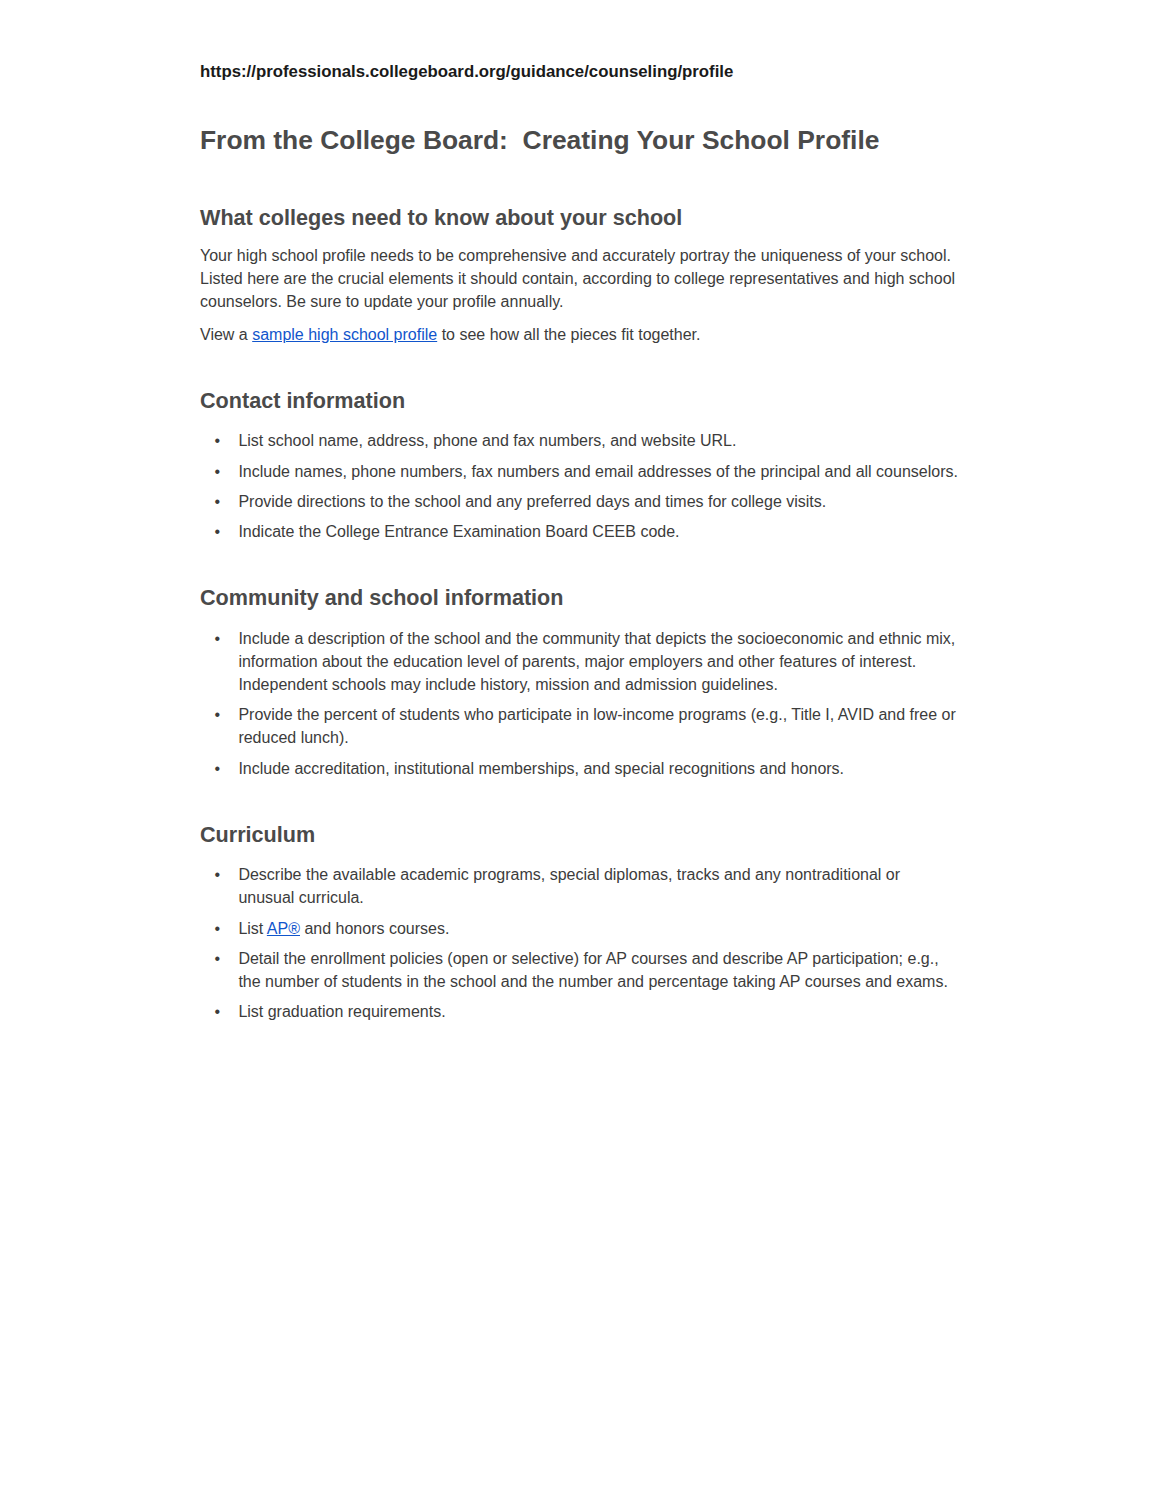https://professionals.collegeboard.org/guidance/counseling/profile
From the College Board: Creating Your School Profile
What colleges need to know about your school
Your high school profile needs to be comprehensive and accurately portray the uniqueness of your school. Listed here are the crucial elements it should contain, according to college representatives and high school counselors. Be sure to update your profile annually.
View a sample high school profile to see how all the pieces fit together.
Contact information
List school name, address, phone and fax numbers, and website URL.
Include names, phone numbers, fax numbers and email addresses of the principal and all counselors.
Provide directions to the school and any preferred days and times for college visits.
Indicate the College Entrance Examination Board CEEB code.
Community and school information
Include a description of the school and the community that depicts the socioeconomic and ethnic mix, information about the education level of parents, major employers and other features of interest. Independent schools may include history, mission and admission guidelines.
Provide the percent of students who participate in low-income programs (e.g., Title I, AVID and free or reduced lunch).
Include accreditation, institutional memberships, and special recognitions and honors.
Curriculum
Describe the available academic programs, special diplomas, tracks and any nontraditional or unusual curricula.
List AP® and honors courses.
Detail the enrollment policies (open or selective) for AP courses and describe AP participation; e.g., the number of students in the school and the number and percentage taking AP courses and exams.
List graduation requirements.